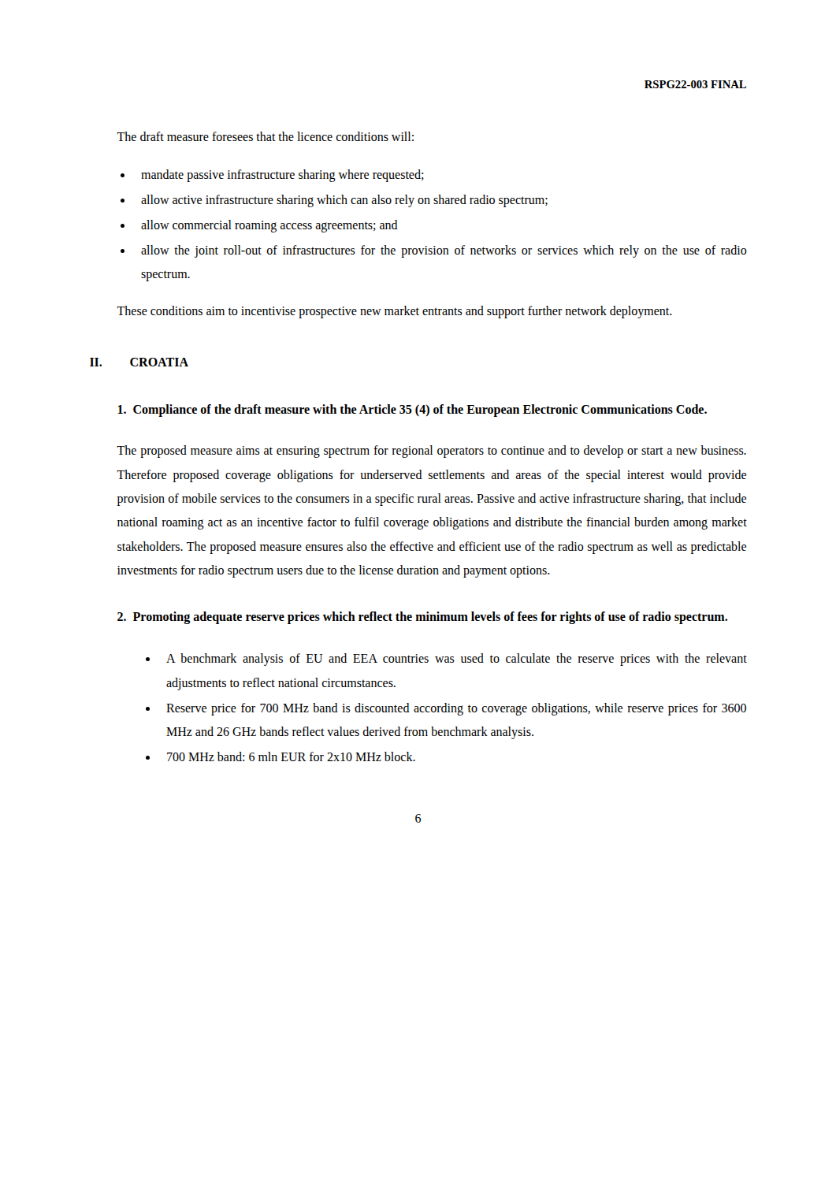RSPG22-003 FINAL
The draft measure foresees that the licence conditions will:
mandate passive infrastructure sharing where requested;
allow active infrastructure sharing which can also rely on shared radio spectrum;
allow commercial roaming access agreements; and
allow the joint roll-out of infrastructures for the provision of networks or services which rely on the use of radio spectrum.
These conditions aim to incentivise prospective new market entrants and support further network deployment.
II. CROATIA
1. Compliance of the draft measure with the Article 35 (4) of the European Electronic Communications Code.
The proposed measure aims at ensuring spectrum for regional operators to continue and to develop or start a new business. Therefore proposed coverage obligations for underserved settlements and areas of the special interest would provide provision of mobile services to the consumers in a specific rural areas. Passive and active infrastructure sharing, that include national roaming act as an incentive factor to fulfil coverage obligations and distribute the financial burden among market stakeholders. The proposed measure ensures also the effective and efficient use of the radio spectrum as well as predictable investments for radio spectrum users due to the license duration and payment options.
2. Promoting adequate reserve prices which reflect the minimum levels of fees for rights of use of radio spectrum.
A benchmark analysis of EU and EEA countries was used to calculate the reserve prices with the relevant adjustments to reflect national circumstances.
Reserve price for 700 MHz band is discounted according to coverage obligations, while reserve prices for 3600 MHz and 26 GHz bands reflect values derived from benchmark analysis.
700 MHz band: 6 mln EUR for 2x10 MHz block.
6